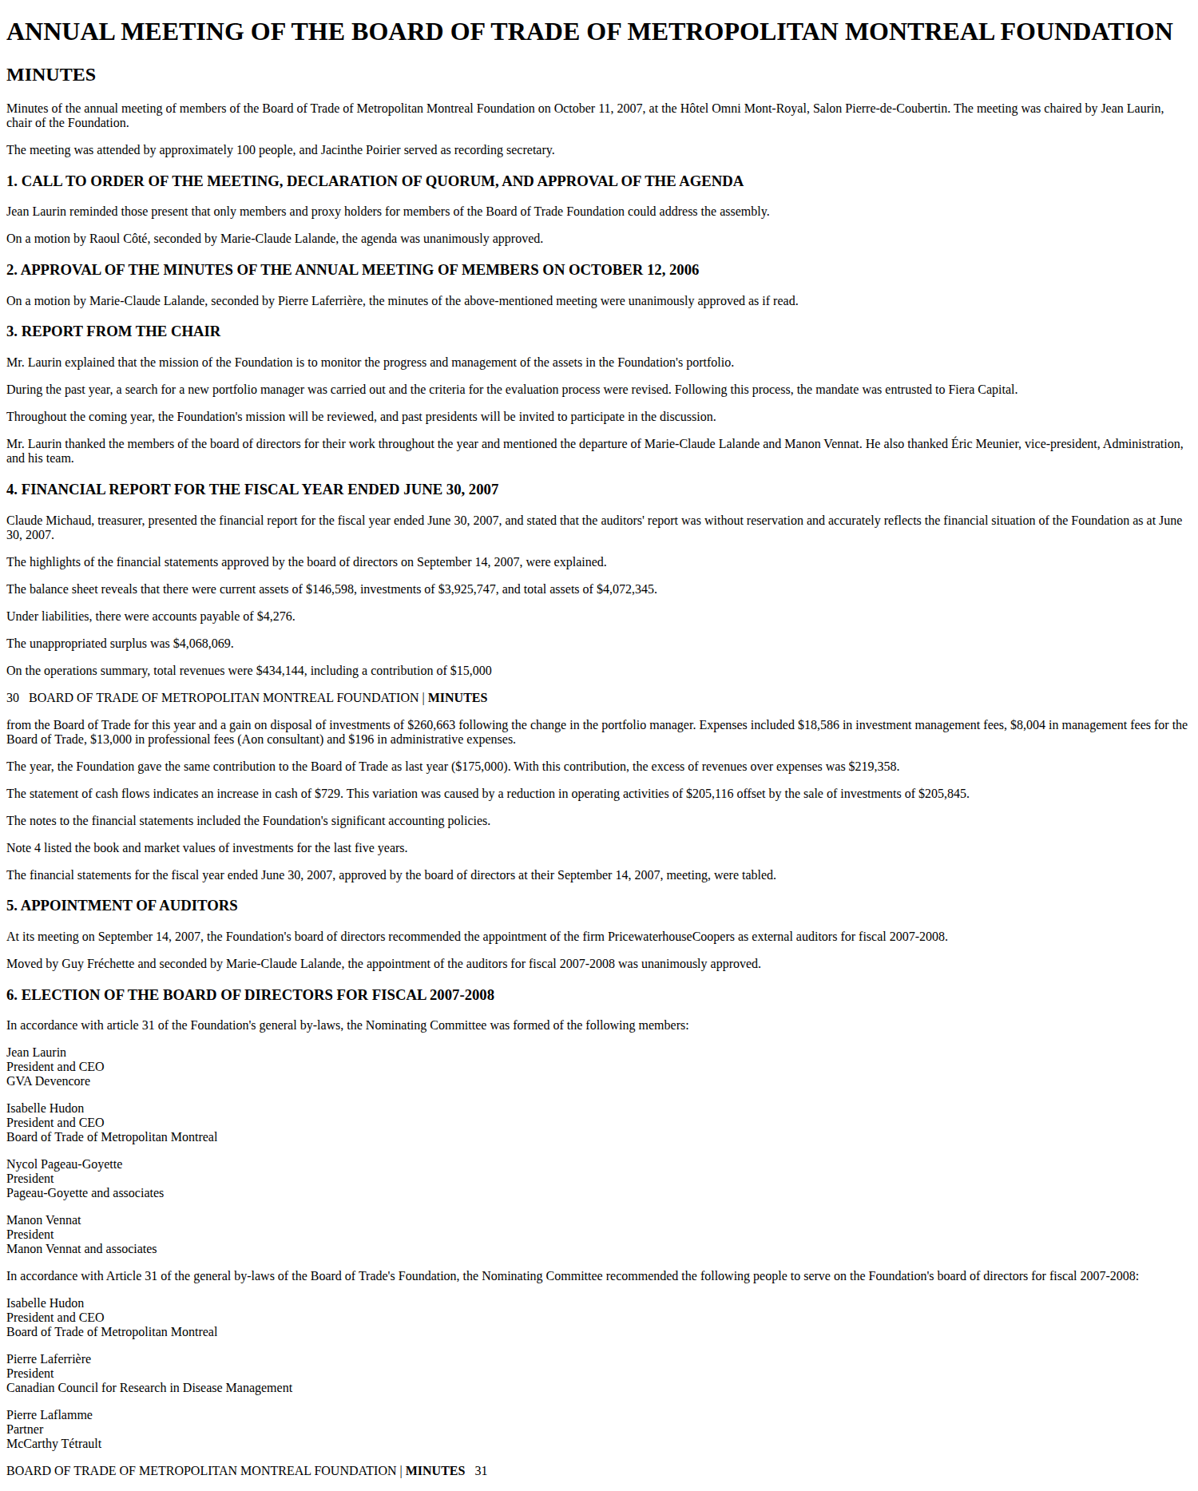ANNUAL MEETING OF THE BOARD OF TRADE OF METROPOLITAN MONTREAL FOUNDATION
MINUTES
Minutes of the annual meeting of members of the Board of Trade of Metropolitan Montreal Foundation on October 11, 2007, at the Hôtel Omni Mont-Royal, Salon Pierre-de-Coubertin. The meeting was chaired by Jean Laurin, chair of the Foundation.
The meeting was attended by approximately 100 people, and Jacinthe Poirier served as recording secretary.
1. CALL TO ORDER OF THE MEETING, DECLARATION OF QUORUM, AND APPROVAL OF THE AGENDA
Jean Laurin reminded those present that only members and proxy holders for members of the Board of Trade Foundation could address the assembly.
On a motion by Raoul Côté, seconded by Marie-Claude Lalande, the agenda was unanimously approved.
2. APPROVAL OF THE MINUTES OF THE ANNUAL MEETING OF MEMBERS ON OCTOBER 12, 2006
On a motion by Marie-Claude Lalande, seconded by Pierre Laferrière, the minutes of the above-mentioned meeting were unanimously approved as if read.
3. REPORT FROM THE CHAIR
Mr. Laurin explained that the mission of the Foundation is to monitor the progress and management of the assets in the Foundation's portfolio.
During the past year, a search for a new portfolio manager was carried out and the criteria for the evaluation process were revised. Following this process, the mandate was entrusted to Fiera Capital.
Throughout the coming year, the Foundation's mission will be reviewed, and past presidents will be invited to participate in the discussion.
Mr. Laurin thanked the members of the board of directors for their work throughout the year and mentioned the departure of Marie-Claude Lalande and Manon Vennat. He also thanked Éric Meunier, vice-president, Administration, and his team.
4. FINANCIAL REPORT FOR THE FISCAL YEAR ENDED JUNE 30, 2007
Claude Michaud, treasurer, presented the financial report for the fiscal year ended June 30, 2007, and stated that the auditors' report was without reservation and accurately reflects the financial situation of the Foundation as at June 30, 2007.
The highlights of the financial statements approved by the board of directors on September 14, 2007, were explained.
The balance sheet reveals that there were current assets of $146,598, investments of $3,925,747, and total assets of $4,072,345.
Under liabilities, there were accounts payable of $4,276.
The unappropriated surplus was $4,068,069.
On the operations summary, total revenues were $434,144, including a contribution of $15,000
30 BOARD OF TRADE OF METROPOLITAN MONTREAL FOUNDATION | MINUTES
from the Board of Trade for this year and a gain on disposal of investments of $260,663 following the change in the portfolio manager. Expenses included $18,586 in investment management fees, $8,004 in management fees for the Board of Trade, $13,000 in professional fees (Aon consultant) and $196 in administrative expenses.
The year, the Foundation gave the same contribution to the Board of Trade as last year ($175,000). With this contribution, the excess of revenues over expenses was $219,358.
The statement of cash flows indicates an increase in cash of $729. This variation was caused by a reduction in operating activities of $205,116 offset by the sale of investments of $205,845.
The notes to the financial statements included the Foundation's significant accounting policies.
Note 4 listed the book and market values of investments for the last five years.
The financial statements for the fiscal year ended June 30, 2007, approved by the board of directors at their September 14, 2007, meeting, were tabled.
5. APPOINTMENT OF AUDITORS
At its meeting on September 14, 2007, the Foundation's board of directors recommended the appointment of the firm PricewaterhouseCoopers as external auditors for fiscal 2007-2008.
Moved by Guy Fréchette and seconded by Marie-Claude Lalande, the appointment of the auditors for fiscal 2007-2008 was unanimously approved.
6. ELECTION OF THE BOARD OF DIRECTORS FOR FISCAL 2007-2008
In accordance with article 31 of the Foundation's general by-laws, the Nominating Committee was formed of the following members:
Jean Laurin
President and CEO
GVA Devencore
Isabelle Hudon
President and CEO
Board of Trade of Metropolitan Montreal
Nycol Pageau-Goyette
President
Pageau-Goyette and associates
Manon Vennat
President
Manon Vennat and associates
In accordance with Article 31 of the general by-laws of the Board of Trade's Foundation, the Nominating Committee recommended the following people to serve on the Foundation's board of directors for fiscal 2007-2008:
Isabelle Hudon
President and CEO
Board of Trade of Metropolitan Montreal
Pierre Laferrière
President
Canadian Council for Research in Disease Management
Pierre Laflamme
Partner
McCarthy Tétrault
BOARD OF TRADE OF METROPOLITAN MONTREAL FOUNDATION | MINUTES 31